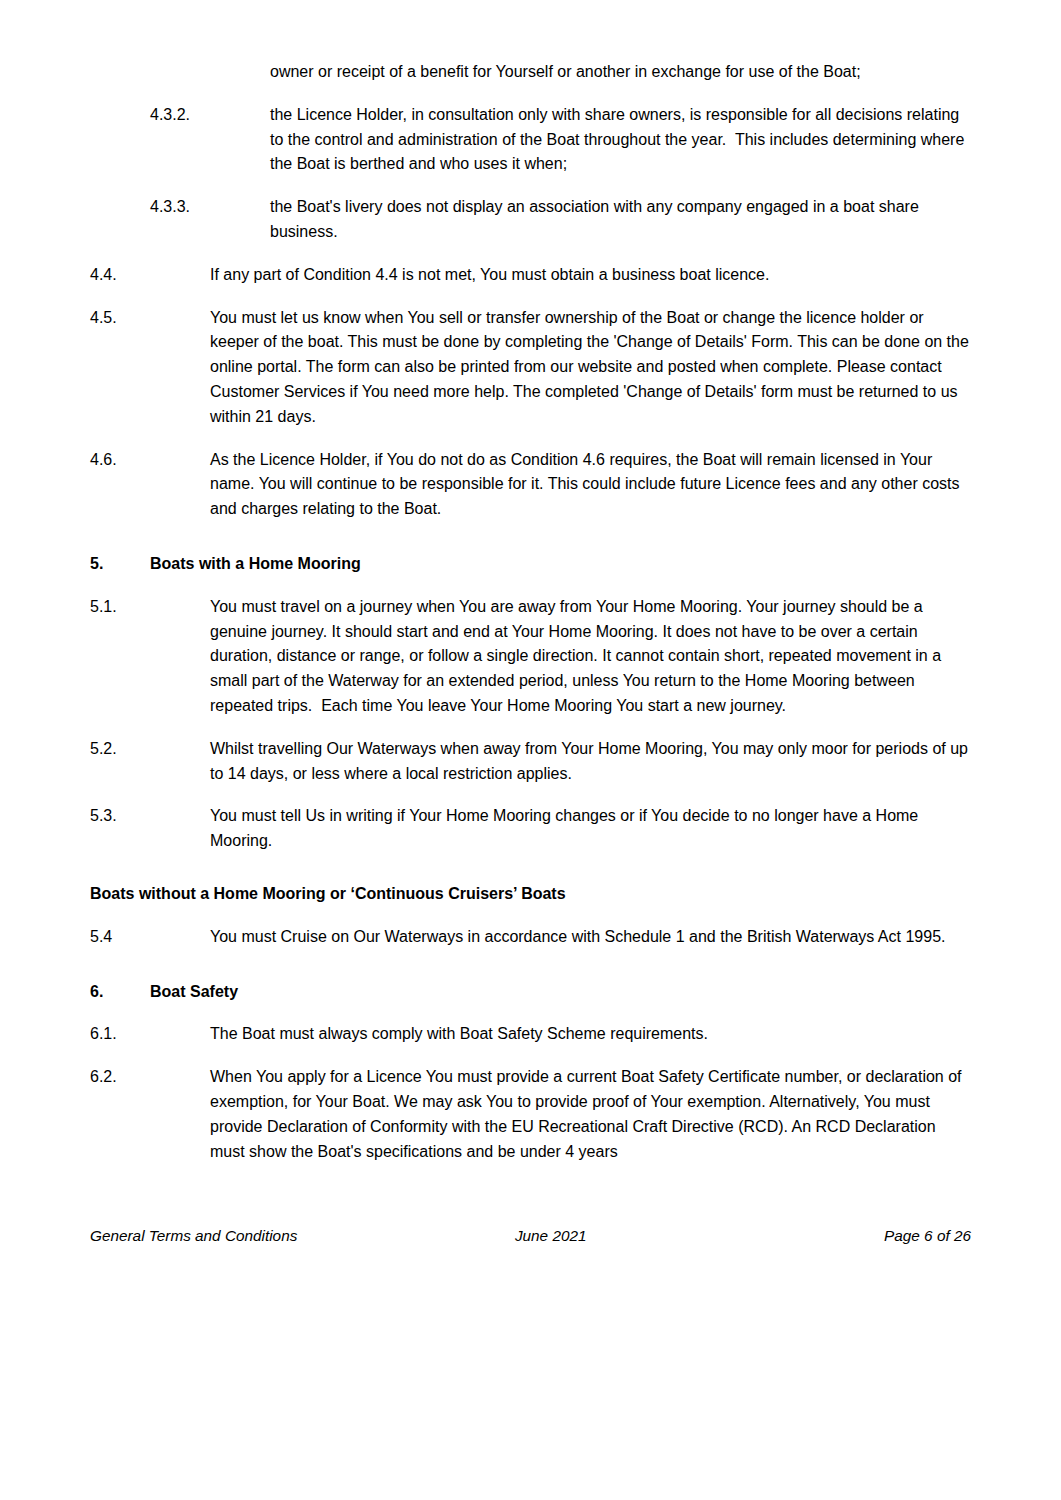owner or receipt of a benefit for Yourself or another in exchange for use of the Boat;
4.3.2. the Licence Holder, in consultation only with share owners, is responsible for all decisions relating to the control and administration of the Boat throughout the year. This includes determining where the Boat is berthed and who uses it when;
4.3.3. the Boat's livery does not display an association with any company engaged in a boat share business.
4.4. If any part of Condition 4.4 is not met, You must obtain a business boat licence.
4.5. You must let us know when You sell or transfer ownership of the Boat or change the licence holder or keeper of the boat. This must be done by completing the 'Change of Details' Form. This can be done on the online portal. The form can also be printed from our website and posted when complete. Please contact Customer Services if You need more help. The completed 'Change of Details' form must be returned to us within 21 days.
4.6. As the Licence Holder, if You do not do as Condition 4.6 requires, the Boat will remain licensed in Your name. You will continue to be responsible for it. This could include future Licence fees and any other costs and charges relating to the Boat.
5. Boats with a Home Mooring
5.1. You must travel on a journey when You are away from Your Home Mooring. Your journey should be a genuine journey. It should start and end at Your Home Mooring. It does not have to be over a certain duration, distance or range, or follow a single direction. It cannot contain short, repeated movement in a small part of the Waterway for an extended period, unless You return to the Home Mooring between repeated trips. Each time You leave Your Home Mooring You start a new journey.
5.2. Whilst travelling Our Waterways when away from Your Home Mooring, You may only moor for periods of up to 14 days, or less where a local restriction applies.
5.3. You must tell Us in writing if Your Home Mooring changes or if You decide to no longer have a Home Mooring.
Boats without a Home Mooring or ‘Continuous Cruisers’ Boats
5.4 You must Cruise on Our Waterways in accordance with Schedule 1 and the British Waterways Act 1995.
6. Boat Safety
6.1. The Boat must always comply with Boat Safety Scheme requirements.
6.2. When You apply for a Licence You must provide a current Boat Safety Certificate number, or declaration of exemption, for Your Boat. We may ask You to provide proof of Your exemption. Alternatively, You must provide Declaration of Conformity with the EU Recreational Craft Directive (RCD). An RCD Declaration must show the Boat's specifications and be under 4 years
General Terms and Conditions June 2021 Page 6 of 26